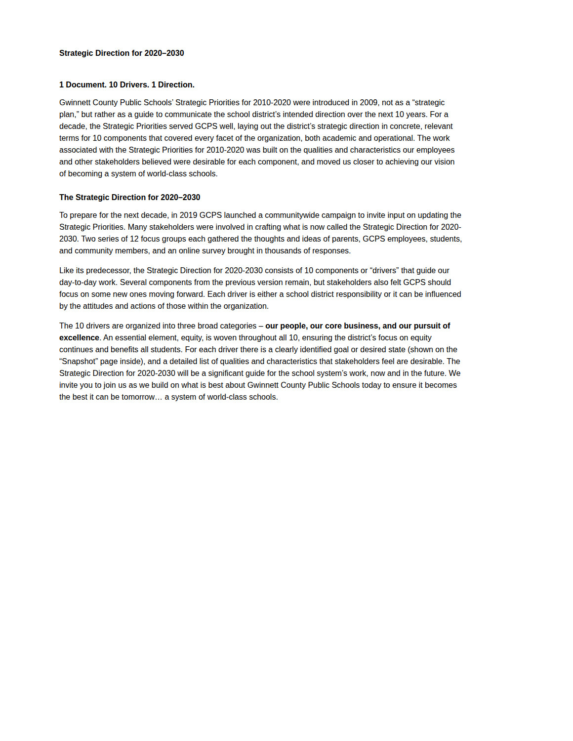Strategic Direction for 2020–2030
1 Document. 10 Drivers. 1 Direction.
Gwinnett County Public Schools’ Strategic Priorities for 2010-2020 were introduced in 2009, not as a “strategic plan,” but rather as a guide to communicate the school district’s intended direction over the next 10 years. For a decade, the Strategic Priorities served GCPS well, laying out the district’s strategic direction in concrete, relevant terms for 10 components that covered every facet of the organization, both academic and operational. The work associated with the Strategic Priorities for 2010-2020 was built on the qualities and characteristics our employees and other stakeholders believed were desirable for each component, and moved us closer to achieving our vision of becoming a system of world-class schools.
The Strategic Direction for 2020–2030
To prepare for the next decade, in 2019 GCPS launched a communitywide campaign to invite input on updating the Strategic Priorities. Many stakeholders were involved in crafting what is now called the Strategic Direction for 2020-2030. Two series of 12 focus groups each gathered the thoughts and ideas of parents, GCPS employees, students, and community members, and an online survey brought in thousands of responses.
Like its predecessor, the Strategic Direction for 2020-2030 consists of 10 components or “drivers” that guide our day-to-day work. Several components from the previous version remain, but stakeholders also felt GCPS should focus on some new ones moving forward. Each driver is either a school district responsibility or it can be influenced by the attitudes and actions of those within the organization.
The 10 drivers are organized into three broad categories – our people, our core business, and our pursuit of excellence. An essential element, equity, is woven throughout all 10, ensuring the district’s focus on equity continues and benefits all students. For each driver there is a clearly identified goal or desired state (shown on the “Snapshot” page inside), and a detailed list of qualities and characteristics that stakeholders feel are desirable. The Strategic Direction for 2020-2030 will be a significant guide for the school system’s work, now and in the future. We invite you to join us as we build on what is best about Gwinnett County Public Schools today to ensure it becomes the best it can be tomorrow… a system of world-class schools.